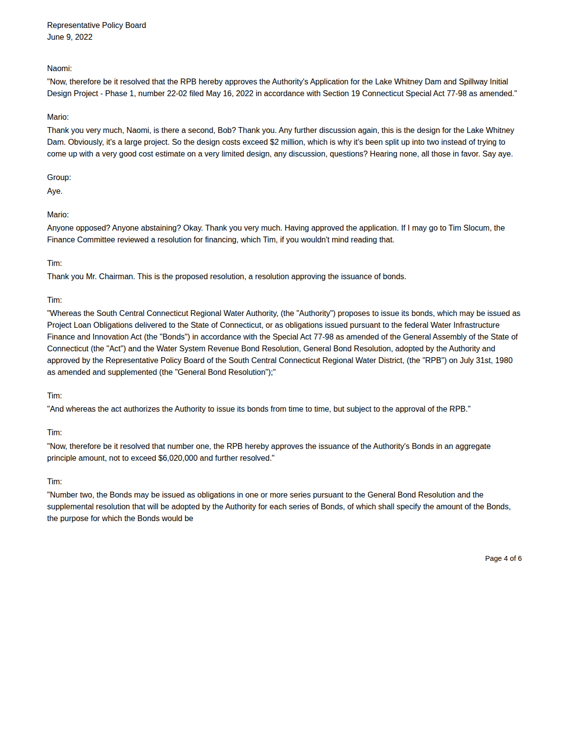Representative Policy Board
June 9, 2022
Naomi:
"Now, therefore be it resolved that the RPB hereby approves the Authority's Application for the Lake Whitney Dam and Spillway Initial Design Project - Phase 1, number 22-02 filed May 16, 2022 in accordance with Section 19 Connecticut Special Act 77-98 as amended."
Mario:
Thank you very much, Naomi, is there a second, Bob? Thank you. Any further discussion again, this is the design for the Lake Whitney Dam. Obviously, it's a large project. So the design costs exceed $2 million, which is why it's been split up into two instead of trying to come up with a very good cost estimate on a very limited design, any discussion, questions? Hearing none, all those in favor. Say aye.
Group:
Aye.
Mario:
Anyone opposed? Anyone abstaining? Okay. Thank you very much. Having approved the application. If I may go to Tim Slocum, the Finance Committee reviewed a resolution for financing, which Tim, if you wouldn't mind reading that.
Tim:
Thank you Mr. Chairman. This is the proposed resolution, a resolution approving the issuance of bonds.
Tim:
"Whereas the South Central Connecticut Regional Water Authority, (the "Authority") proposes to issue its bonds, which may be issued as Project Loan Obligations delivered to the State of Connecticut, or as obligations issued pursuant to the federal Water Infrastructure Finance and Innovation Act (the "Bonds") in accordance with the Special Act 77-98 as amended of the General Assembly of the State of Connecticut (the "Act") and the Water System Revenue Bond Resolution, General Bond Resolution, adopted by the Authority and approved by the Representative Policy Board of the South Central Connecticut Regional Water District, (the "RPB") on July 31st, 1980 as amended and supplemented (the "General Bond Resolution");"
Tim:
"And whereas the act authorizes the Authority to issue its bonds from time to time, but subject to the approval of the RPB."
Tim:
"Now, therefore be it resolved that number one, the RPB hereby approves the issuance of the Authority's Bonds in an aggregate principle amount, not to exceed $6,020,000 and further resolved."
Tim:
"Number two, the Bonds may be issued as obligations in one or more series pursuant to the General Bond Resolution and the supplemental resolution that will be adopted by the Authority for each series of Bonds, of which shall specify the amount of the Bonds, the purpose for which the Bonds would be
Page 4 of 6